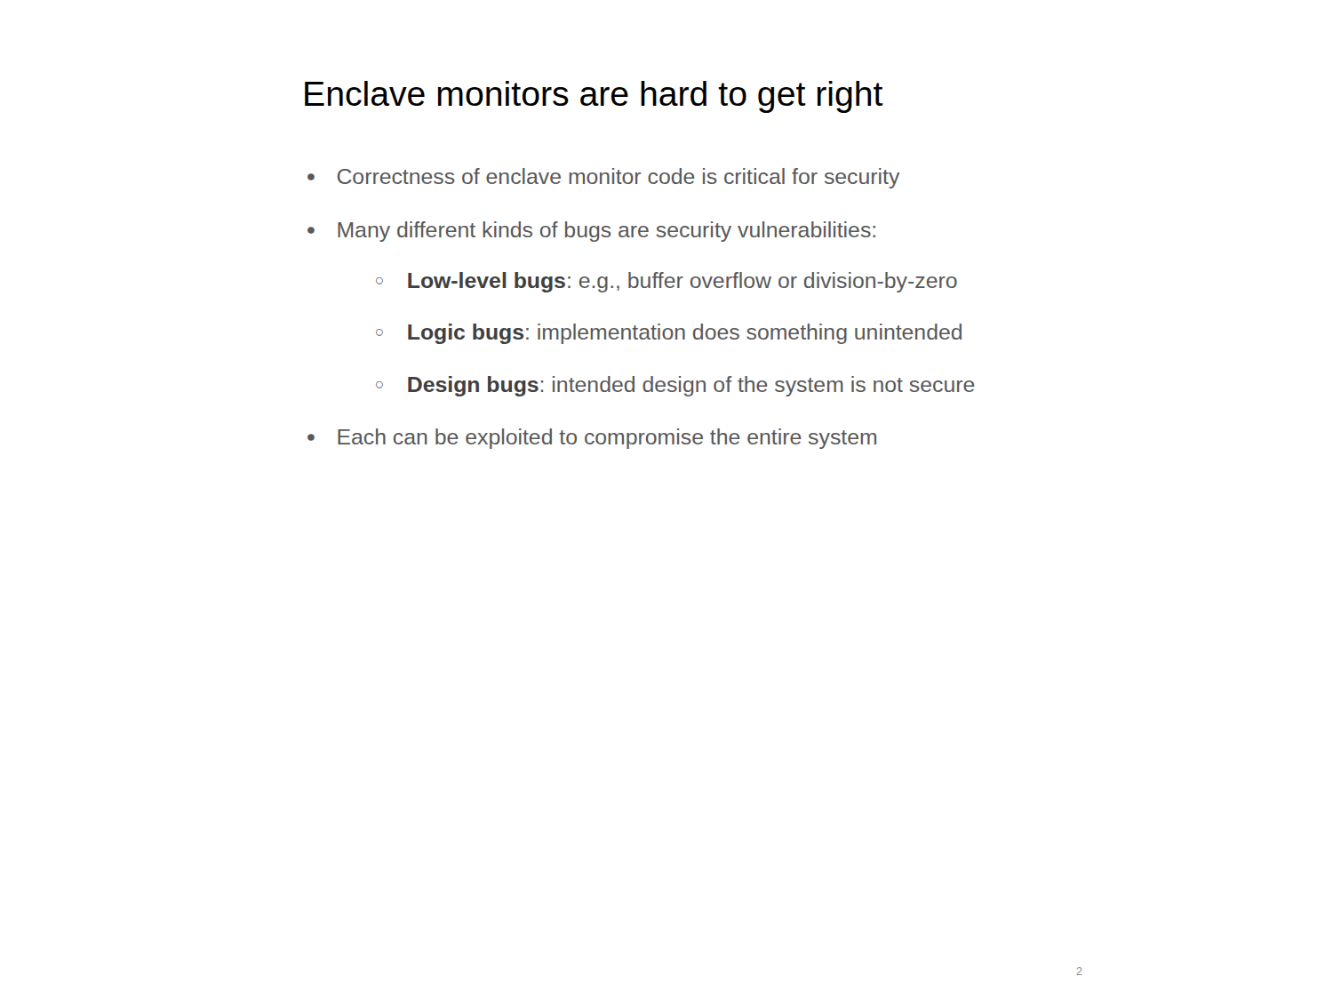Enclave monitors are hard to get right
Correctness of enclave monitor code is critical for security
Many different kinds of bugs are security vulnerabilities:
Low-level bugs: e.g., buffer overflow or division-by-zero
Logic bugs: implementation does something unintended
Design bugs: intended design of the system is not secure
Each can be exploited to compromise the entire system
2